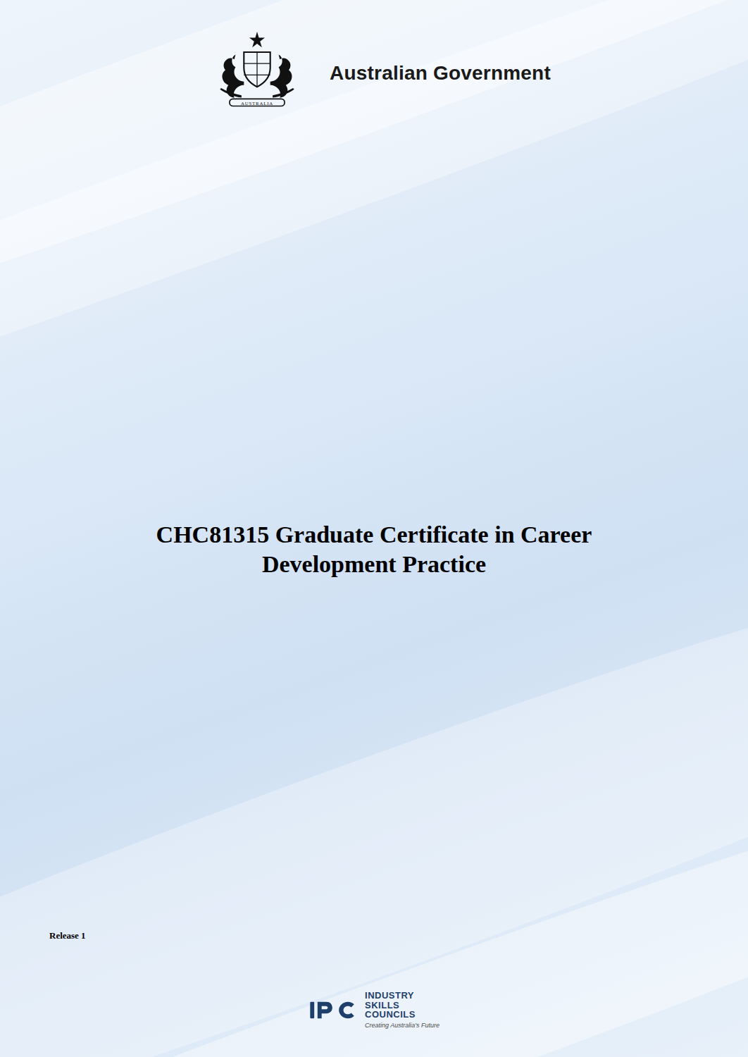AUSTRALIA Australian Government
CHC81315 Graduate Certificate in Career Development Practice
Release 1
INDUSTRY SKILLS COUNCILS
Creating Australia's Future